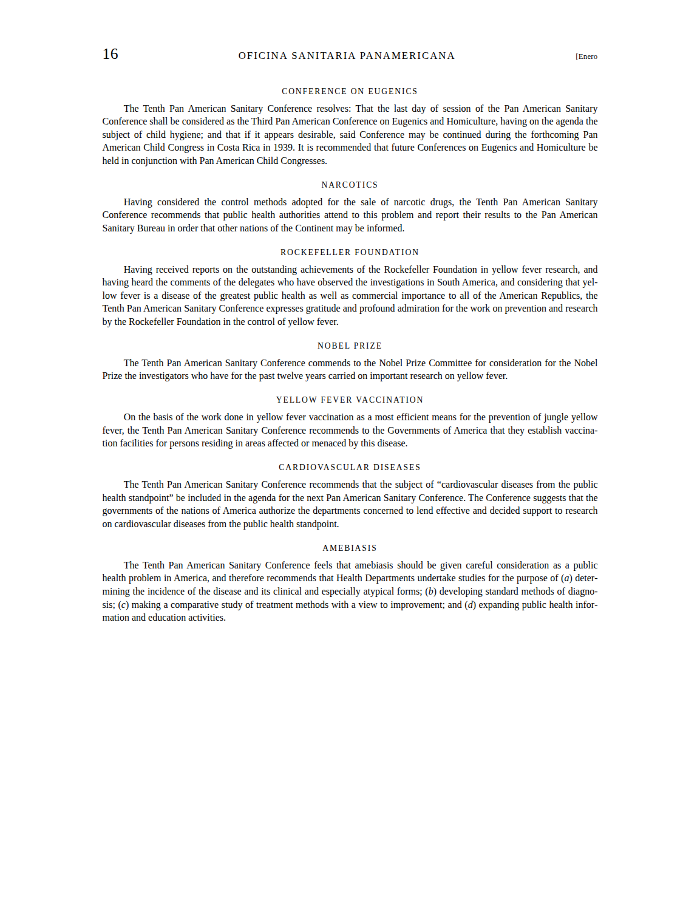16 OFICINA SANITARIA PANAMERICANA [Enero
CONFERENCE ON EUGENICS
The Tenth Pan American Sanitary Conference resolves: That the last day of session of the Pan American Sanitary Conference shall be considered as the Third Pan American Conference on Eugenics and Homiculture, having on the agenda the subject of child hygiene; and that if it appears desirable, said Conference may be continued during the forthcoming Pan American Child Congress in Costa Rica in 1939. It is recommended that future Conferences on Eugenics and Homiculture be held in conjunction with Pan American Child Congresses.
NARCOTICS
Having considered the control methods adopted for the sale of narcotic drugs, the Tenth Pan American Sanitary Conference recommends that public health authorities attend to this problem and report their results to the Pan American Sanitary Bureau in order that other nations of the Continent may be informed.
ROCKEFELLER FOUNDATION
Having received reports on the outstanding achievements of the Rockefeller Foundation in yellow fever research, and having heard the comments of the delegates who have observed the investigations in South America, and considering that yellow fever is a disease of the greatest public health as well as commercial importance to all of the American Republics, the Tenth Pan American Sanitary Conference expresses gratitude and profound admiration for the work on prevention and research by the Rockefeller Foundation in the control of yellow fever.
NOBEL PRIZE
The Tenth Pan American Sanitary Conference commends to the Nobel Prize Committee for consideration for the Nobel Prize the investigators who have for the past twelve years carried on important research on yellow fever.
YELLOW FEVER VACCINATION
On the basis of the work done in yellow fever vaccination as a most efficient means for the prevention of jungle yellow fever, the Tenth Pan American Sanitary Conference recommends to the Governments of America that they establish vaccination facilities for persons residing in areas affected or menaced by this disease.
CARDIOVASCULAR DISEASES
The Tenth Pan American Sanitary Conference recommends that the subject of “cardiovascular diseases from the public health standpoint” be included in the agenda for the next Pan American Sanitary Conference. The Conference suggests that the governments of the nations of America authorize the departments concerned to lend effective and decided support to research on cardiovascular diseases from the public health standpoint.
AMEBIASIS
The Tenth Pan American Sanitary Conference feels that amebiasis should be given careful consideration as a public health problem in America, and therefore recommends that Health Departments undertake studies for the purpose of (a) determining the incidence of the disease and its clinical and especially atypical forms; (b) developing standard methods of diagnosis; (c) making a comparative study of treatment methods with a view to improvement; and (d) expanding public health information and education activities.